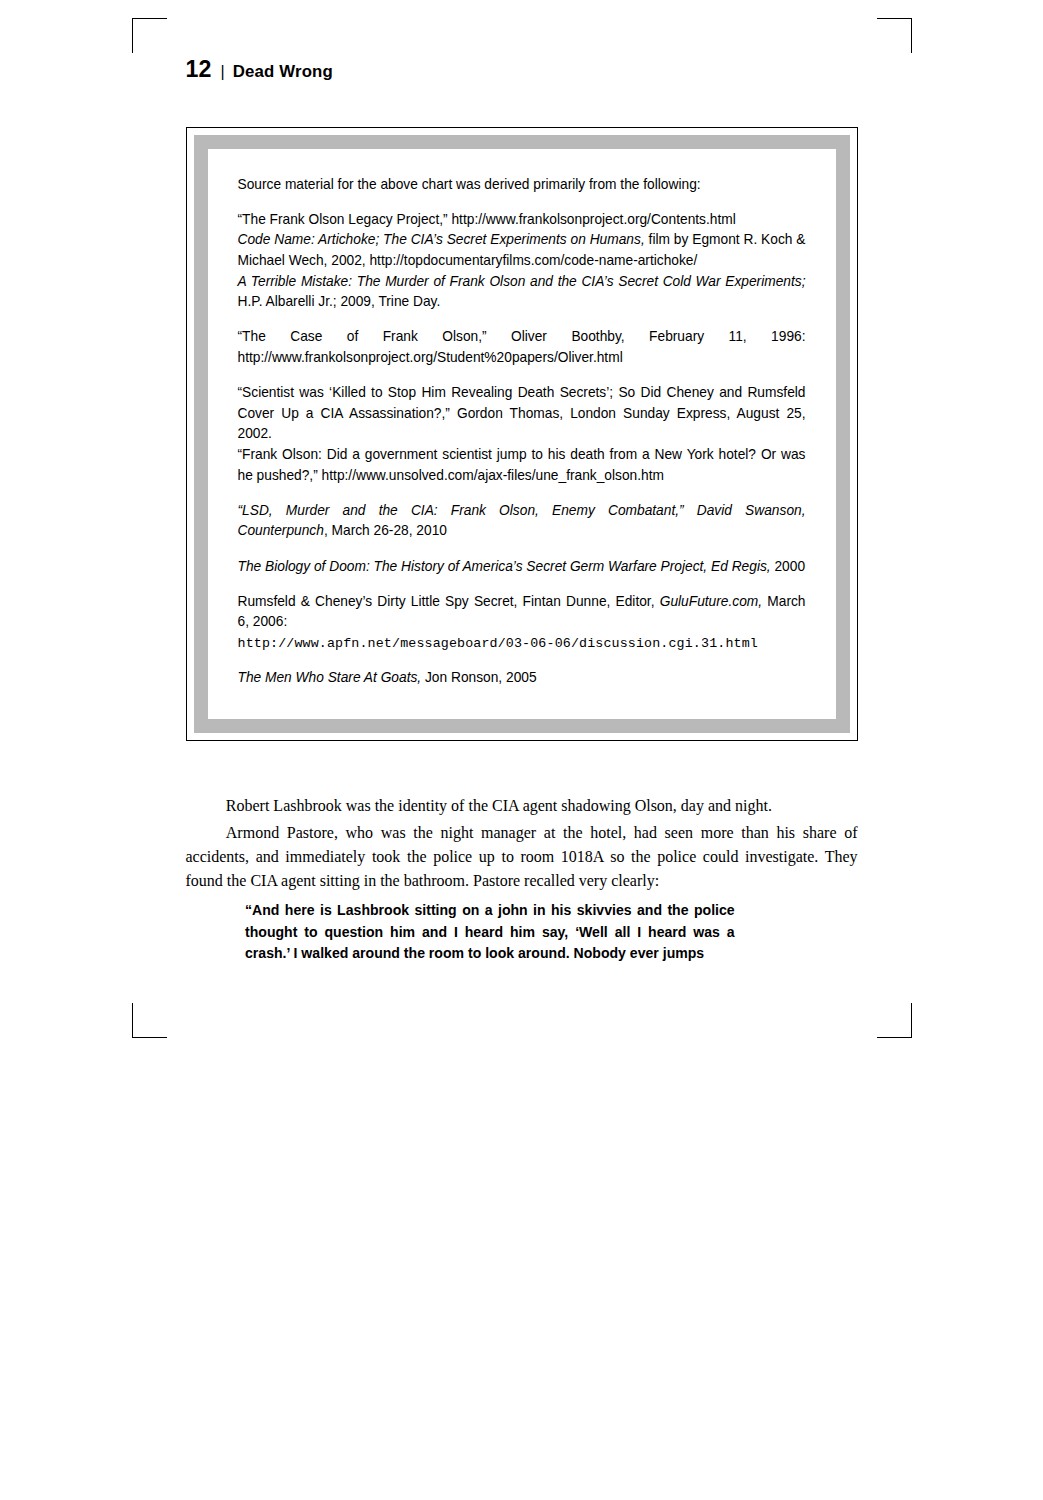12|Dead Wrong
Source material for the above chart was derived primarily from the following:
“The Frank Olson Legacy Project,” http://www.frankolsonproject.org/Contents.html
Code Name: Artichoke; The CIA’s Secret Experiments on Humans, film by Egmont R. Koch & Michael Wech, 2002, http://topdocumentaryfilms.com/code-name-artichoke/
A Terrible Mistake: The Murder of Frank Olson and the CIA’s Secret Cold War Experiments; H.P. Albarelli Jr.; 2009, Trine Day.
“The Case of Frank Olson,” Oliver Boothby, February 11, 1996: http://www.frankolsonproject.org/Student%20papers/Oliver.html
“Scientist was ‘Killed to Stop Him Revealing Death Secrets’; So Did Cheney and Rumsfeld Cover Up a CIA Assassination?,” Gordon Thomas, London Sunday Express, August 25, 2002.
“Frank Olson: Did a government scientist jump to his death from a New York hotel? Or was he pushed?,” http://www.unsolved.com/ajax-files/une_frank_olson.htm
“LSD, Murder and the CIA: Frank Olson, Enemy Combatant,” David Swanson, Counterpunch, March 26-28, 2010
The Biology of Doom: The History of America’s Secret Germ Warfare Project, Ed Regis, 2000
Rumsfeld & Cheney’s Dirty Little Spy Secret, Fintan Dunne, Editor, GuluFuture.com, March 6, 2006:
http://www.apfn.net/messageboard/03-06-06/discussion.cgi.31.html
The Men Who Stare At Goats, Jon Ronson, 2005
Robert Lashbrook was the identity of the CIA agent shadowing Olson, day and night.
Armond Pastore, who was the night manager at the hotel, had seen more than his share of accidents, and immediately took the police up to room 1018A so the police could investigate. They found the CIA agent sitting in the bathroom. Pastore recalled very clearly:
“And here is Lashbrook sitting on a john in his skivvies and the police thought to question him and I heard him say, ‘Well all I heard was a crash.’ I walked around the room to look around. Nobody ever jumps